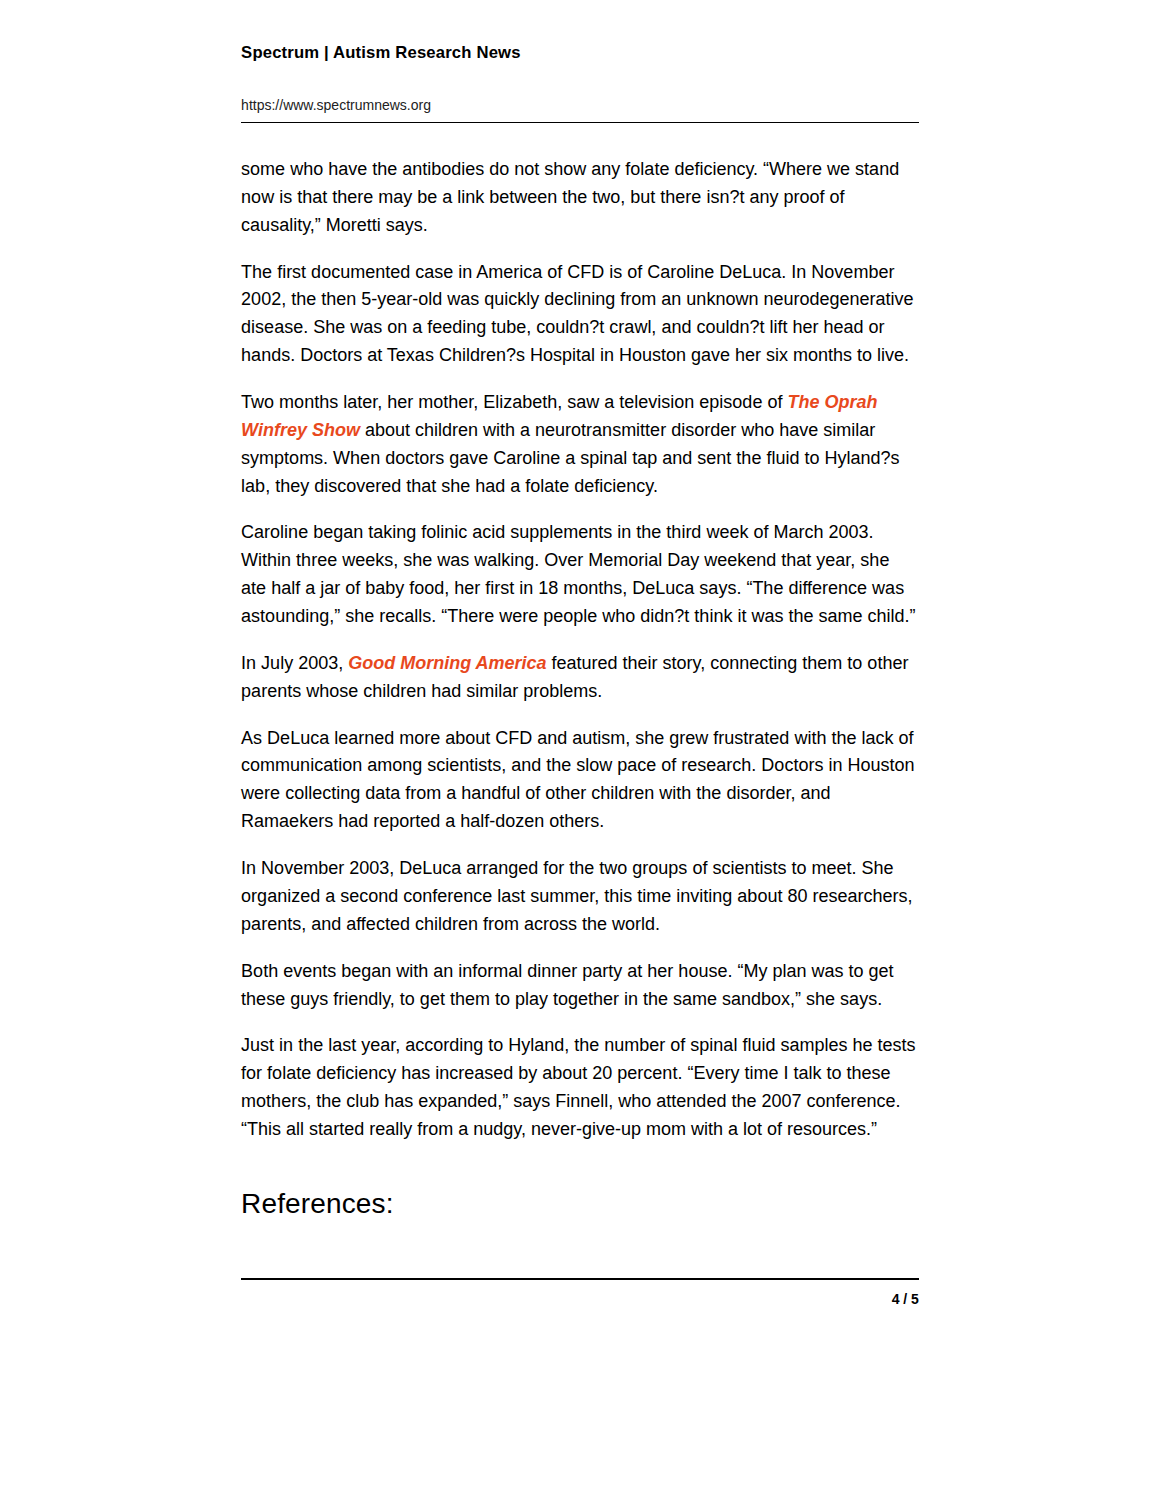Spectrum | Autism Research News
https://www.spectrumnews.org
some who have the antibodies do not show any folate deficiency. “Where we stand now is that there may be a link between the two, but there isn?t any proof of causality,” Moretti says.
The first documented case in America of CFD is of Caroline DeLuca. In November 2002, the then 5-year-old was quickly declining from an unknown neurodegenerative disease. She was on a feeding tube, couldn?t crawl, and couldn?t lift her head or hands. Doctors at Texas Children?s Hospital in Houston gave her six months to live.
Two months later, her mother, Elizabeth, saw a television episode of The Oprah Winfrey Show about children with a neurotransmitter disorder who have similar symptoms. When doctors gave Caroline a spinal tap and sent the fluid to Hyland?s lab, they discovered that she had a folate deficiency.
Caroline began taking folinic acid supplements in the third week of March 2003. Within three weeks, she was walking. Over Memorial Day weekend that year, she ate half a jar of baby food, her first in 18 months, DeLuca says. “The difference was astounding,” she recalls. “There were people who didn?t think it was the same child.”
In July 2003, Good Morning America featured their story, connecting them to other parents whose children had similar problems.
As DeLuca learned more about CFD and autism, she grew frustrated with the lack of communication among scientists, and the slow pace of research. Doctors in Houston were collecting data from a handful of other children with the disorder, and Ramaekers had reported a half-dozen others.
In November 2003, DeLuca arranged for the two groups of scientists to meet. She organized a second conference last summer, this time inviting about 80 researchers, parents, and affected children from across the world.
Both events began with an informal dinner party at her house. “My plan was to get these guys friendly, to get them to play together in the same sandbox,” she says.
Just in the last year, according to Hyland, the number of spinal fluid samples he tests for folate deficiency has increased by about 20 percent. “Every time I talk to these mothers, the club has expanded,” says Finnell, who attended the 2007 conference. “This all started really from a nudgy, never-give-up mom with a lot of resources.”
References:
4 / 5